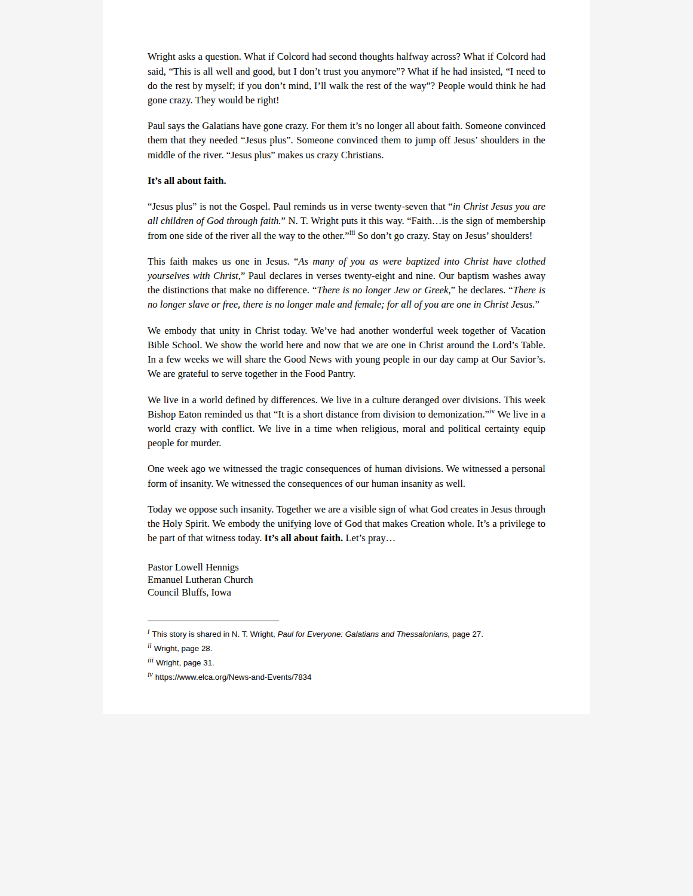Wright asks a question. What if Colcord had second thoughts halfway across? What if Colcord had said, “This is all well and good, but I don’t trust you anymore”? What if he had insisted, “I need to do the rest by myself; if you don’t mind, I’ll walk the rest of the way”? People would think he had gone crazy. They would be right!
Paul says the Galatians have gone crazy. For them it’s no longer all about faith. Someone convinced them that they needed “Jesus plus”. Someone convinced them to jump off Jesus’ shoulders in the middle of the river. “Jesus plus” makes us crazy Christians.
It’s all about faith.
“Jesus plus” is not the Gospel. Paul reminds us in verse twenty-seven that “in Christ Jesus you are all children of God through faith.” N. T. Wright puts it this way. “Faith…is the sign of membership from one side of the river all the way to the other.”iii So don’t go crazy. Stay on Jesus’ shoulders!
This faith makes us one in Jesus. “As many of you as were baptized into Christ have clothed yourselves with Christ,” Paul declares in verses twenty-eight and nine. Our baptism washes away the distinctions that make no difference. “There is no longer Jew or Greek,” he declares. “There is no longer slave or free, there is no longer male and female; for all of you are one in Christ Jesus.”
We embody that unity in Christ today. We’ve had another wonderful week together of Vacation Bible School. We show the world here and now that we are one in Christ around the Lord’s Table. In a few weeks we will share the Good News with young people in our day camp at Our Savior’s. We are grateful to serve together in the Food Pantry.
We live in a world defined by differences. We live in a culture deranged over divisions. This week Bishop Eaton reminded us that “It is a short distance from division to demonization.”iv We live in a world crazy with conflict. We live in a time when religious, moral and political certainty equip people for murder.
One week ago we witnessed the tragic consequences of human divisions. We witnessed a personal form of insanity. We witnessed the consequences of our human insanity as well.
Today we oppose such insanity. Together we are a visible sign of what God creates in Jesus through the Holy Spirit. We embody the unifying love of God that makes Creation whole. It’s a privilege to be part of that witness today. It’s all about faith. Let’s pray…
Pastor Lowell Hennigs
Emanuel Lutheran Church
Council Bluffs, Iowa
i This story is shared in N. T. Wright, Paul for Everyone: Galatians and Thessalonians, page 27.
ii Wright, page 28.
iii Wright, page 31.
ivhttps://www.elca.org/News-and-Events/7834